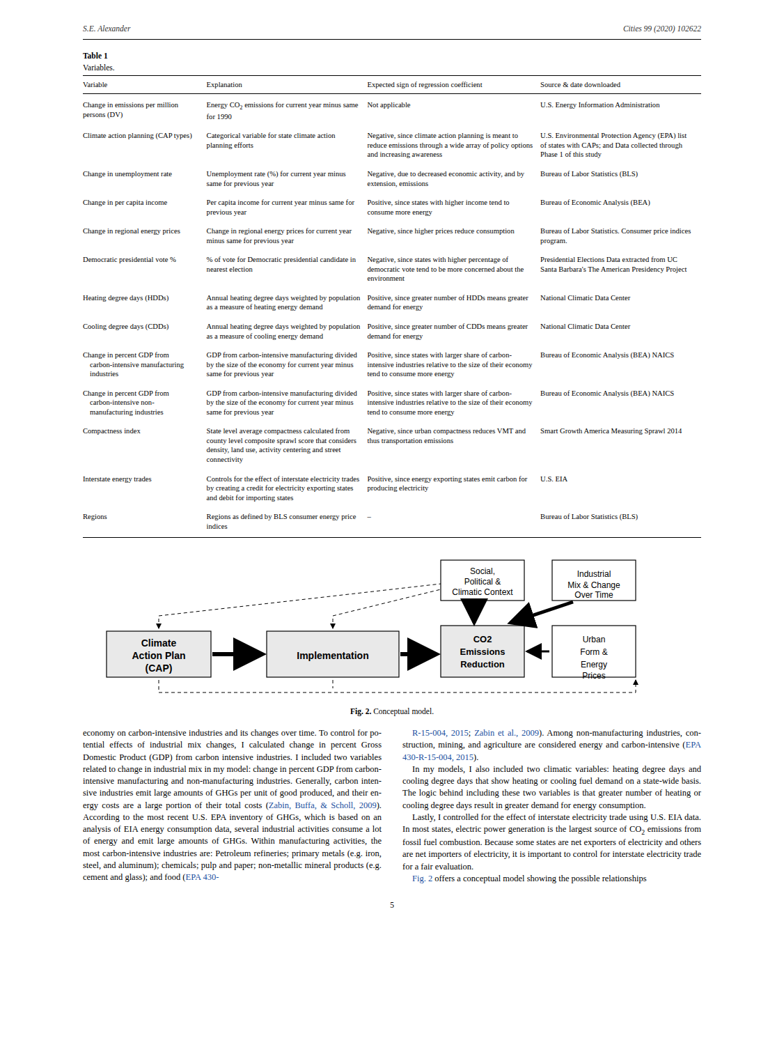S.E. Alexander
Cities 99 (2020) 102622
Table 1 Variables.
| Variable | Explanation | Expected sign of regression coefficient | Source & date downloaded |
| --- | --- | --- | --- |
| Change in emissions per million persons (DV) | Energy CO 2 emissions for current year minus same for 1990 | Not applicable | U.S. Energy Information Administration |
| Climate action planning (CAP types) | Categorical variable for state climate action planning efforts | Negative, since climate action planning is meant to reduce emissions through a wide array of policy options and increasing awareness | U.S. Environmental Protection Agency (EPA) list of states with CAPs; and Data collected through Phase 1 of this study |
| Change in unemployment rate | Unemployment rate (%) for current year minus same for previous year | Negative, due to decreased economic activity, and by extension, emissions | Bureau of Labor Statistics (BLS) |
| Change in per capita income | Per capita income for current year minus same for previous year | Positive, since states with higher income tend to consume more energy | Bureau of Economic Analysis (BEA) |
| Change in regional energy prices | Change in regional energy prices for current year minus same for previous year | Negative, since higher prices reduce consumption | Bureau of Labor Statistics. Consumer price indices program. |
| Democratic presidential vote % | % of vote for Democratic presidential candidate in nearest election | Negative, since states with higher percentage of democratic vote tend to be more concerned about the environment | Presidential Elections Data extracted from UC Santa Barbara's The American Presidency Project |
| Heating degree days (HDDs) | Annual heating degree days weighted by population as a measure of heating energy demand | Positive, since greater number of HDDs means greater demand for energy | National Climatic Data Center |
| Cooling degree days (CDDs) | Annual heating degree days weighted by population as a measure of cooling energy demand | Positive, since greater number of CDDs means greater demand for energy | National Climatic Data Center |
| Change in percent GDP from carbon-intensive manufacturing industries | GDP from carbon-intensive manufacturing divided by the size of the economy for current year minus same for previous year | Positive, since states with larger share of carbon-intensive industries relative to the size of their economy tend to consume more energy | Bureau of Economic Analysis (BEA) NAICS |
| Change in percent GDP from carbon-intensive non- manufacturing industries | GDP from carbon-intensive manufacturing divided by the size of the economy for current year minus same for previous year | Positive, since states with larger share of carbon-intensive industries relative to the size of their economy tend to consume more energy | Bureau of Economic Analysis (BEA) NAICS |
| Compactness index | State level average compactness calculated from county level composite sprawl score that considers density, land use, activity centering and street connectivity | Negative, since urban compactness reduces VMT and thus transportation emissions | Smart Growth America Measuring Sprawl 2014 |
| Interstate energy trades | Controls for the effect of interstate electricity trades by creating a credit for electricity exporting states and debit for importing states | Positive, since energy exporting states emit carbon for producing electricity | U.S. EIA |
| Regions | Regions as defined by BLS consumer energy price indices | – | Bureau of Labor Statistics (BLS) |
Social, Political & Climatic Context Industrial Mix & Change Over Time Climate Action Plan (CAP) Implementation CO2 Emissions Reduction Urban Form & Energy Prices
Fig. 2. Conceptual model.
economy on carbon-intensive industries and its changes over time. To control for potential effects of industrial mix changes, I calculated change in percent Gross Domestic Product (GDP) from carbon intensive industries. I included two variables related to change in industrial mix in my model: change in percent GDP from carbon-intensive manufacturing and non-manufacturing industries. Generally, carbon intensive industries emit large amounts of GHGs per unit of good produced, and their energy costs are a large portion of their total costs (Zabin, Buffa, & Scholl, 2009). According to the most recent U.S. EPA inventory of GHGs, which is based on an analysis of EIA energy consumption data, several industrial activities consume a lot of energy and emit large amounts of GHGs. Within manufacturing activities, the most carbon-intensive industries are: Petroleum refineries; primary metals (e.g. iron, steel, and aluminum); chemicals; pulp and paper; non-metallic mineral products (e.g. cement and glass); and food (EPA 430-
R-15-004, 2015; Zabin et al., 2009). Among non-manufacturing industries, construction, mining, and agriculture are considered energy and carbon-intensive (EPA 430-R-15-004, 2015).
In my models, I also included two climatic variables: heating degree days and cooling degree days that show heating or cooling fuel demand on a state-wide basis. The logic behind including these two variables is that greater number of heating or cooling degree days result in greater demand for energy consumption.
Lastly, I controlled for the effect of interstate electricity trade using U.S. EIA data. In most states, electric power generation is the largest source of CO2 emissions from fossil fuel combustion. Because some states are net exporters of electricity and others are net importers of electricity, it is important to control for interstate electricity trade for a fair evaluation.
Fig. 2 offers a conceptual model showing the possible relationships
5